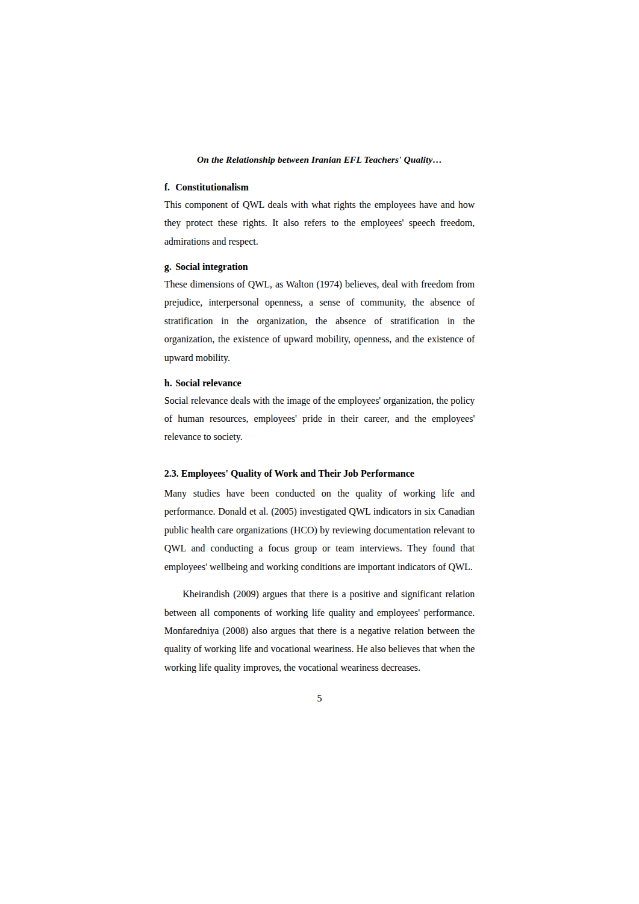On the Relationship between Iranian EFL Teachers' Quality…
f. Constitutionalism
This component of QWL deals with what rights the employees have and how they protect these rights. It also refers to the employees' speech freedom, admirations and respect.
g. Social integration
These dimensions of QWL, as Walton (1974) believes, deal with freedom from prejudice, interpersonal openness, a sense of community, the absence of stratification in the organization, the absence of stratification in the organization, the existence of upward mobility, openness, and the existence of upward mobility.
h. Social relevance
Social relevance deals with the image of the employees' organization, the policy of human resources, employees' pride in their career, and the employees' relevance to society.
2.3. Employees' Quality of Work and Their Job Performance
Many studies have been conducted on the quality of working life and performance. Donald et al. (2005) investigated QWL indicators in six Canadian public health care organizations (HCO) by reviewing documentation relevant to QWL and conducting a focus group or team interviews. They found that employees' wellbeing and working conditions are important indicators of QWL.
Kheirandish (2009) argues that there is a positive and significant relation between all components of working life quality and employees' performance. Monfaredniya (2008) also argues that there is a negative relation between the quality of working life and vocational weariness. He also believes that when the working life quality improves, the vocational weariness decreases.
5